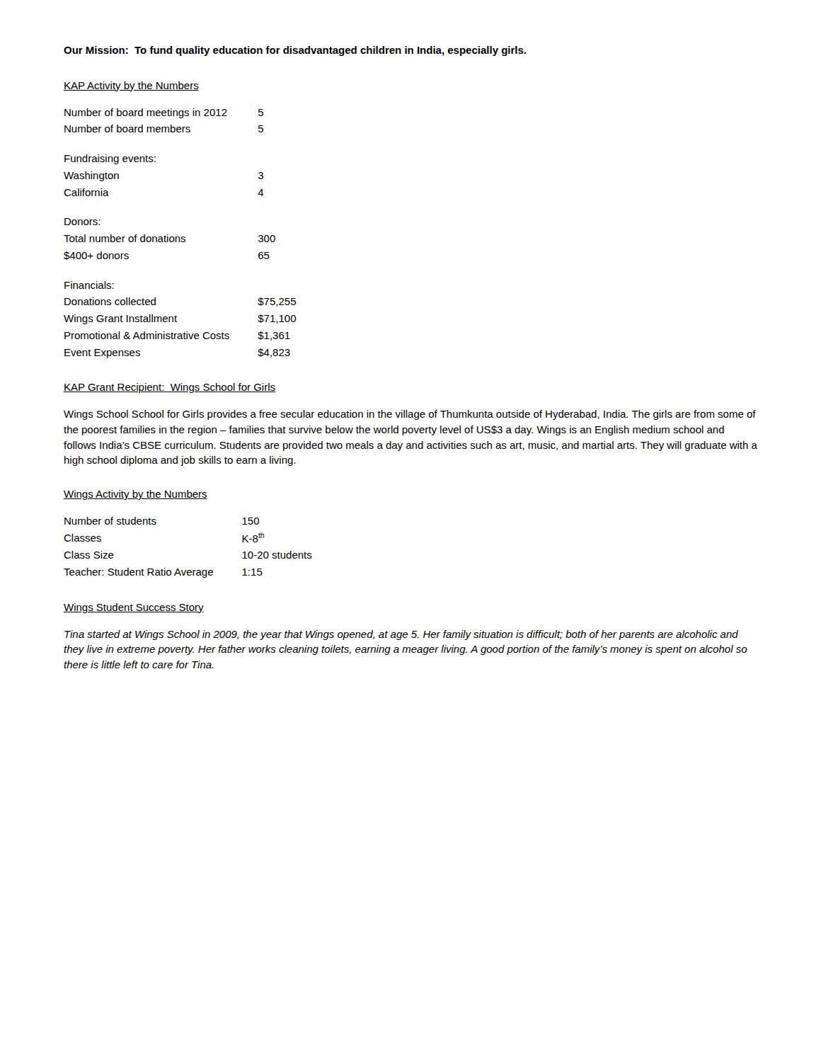Our Mission: To fund quality education for disadvantaged children in India, especially girls.
KAP Activity by the Numbers
| Number of board meetings in 2012 | 5 |
| Number of board members | 5 |
| Fundraising events: | |
| Washington | 3 |
| California | 4 |
| Donors: | |
| Total number of donations | 300 |
| $400+ donors | 65 |
| Financials: | |
| Donations collected | $75,255 |
| Wings Grant Installment | $71,100 |
| Promotional & Administrative Costs | $1,361 |
| Event Expenses | $4,823 |
KAP Grant Recipient: Wings School for Girls
Wings School School for Girls provides a free secular education in the village of Thumkunta outside of Hyderabad, India. The girls are from some of the poorest families in the region – families that survive below the world poverty level of US$3 a day. Wings is an English medium school and follows India’s CBSE curriculum. Students are provided two meals a day and activities such as art, music, and martial arts. They will graduate with a high school diploma and job skills to earn a living.
Wings Activity by the Numbers
| Number of students | 150 |
| Classes | K-8 th |
| Class Size | 10-20 students |
| Teacher: Student Ratio Average | 1:15 |
Wings Student Success Story
Tina started at Wings School in 2009, the year that Wings opened, at age 5. Her family situation is difficult; both of her parents are alcoholic and they live in extreme poverty. Her father works cleaning toilets, earning a meager living. A good portion of the family’s money is spent on alcohol so there is little left to care for Tina.